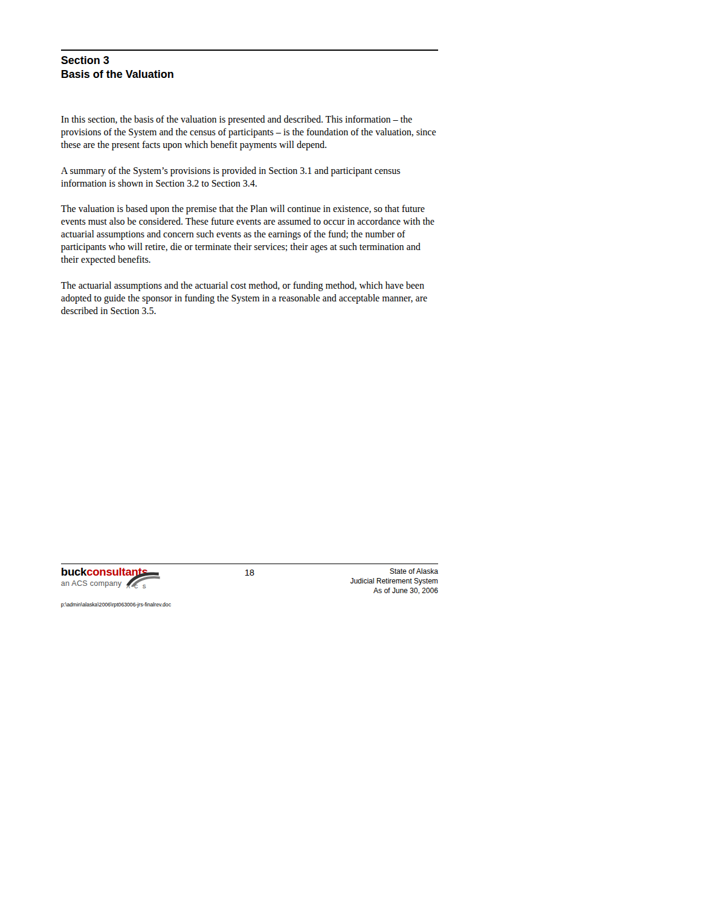Section 3
Basis of the Valuation
In this section, the basis of the valuation is presented and described. This information – the provisions of the System and the census of participants – is the foundation of the valuation, since these are the present facts upon which benefit payments will depend.
A summary of the System’s provisions is provided in Section 3.1 and participant census information is shown in Section 3.2 to Section 3.4.
The valuation is based upon the premise that the Plan will continue in existence, so that future events must also be considered. These future events are assumed to occur in accordance with the actuarial assumptions and concern such events as the earnings of the fund; the number of participants who will retire, die or terminate their services; their ages at such termination and their expected benefits.
The actuarial assumptions and the actuarial cost method, or funding method, which have been adopted to guide the sponsor in funding the System in a reasonable and acceptable manner, are described in Section 3.5.
buck consultants
an ACS company A C S
18
State of Alaska
Judicial Retirement System
As of June 30, 2006
p:\admin\alaska\2006\rpt063006-jrs-finalrev.doc